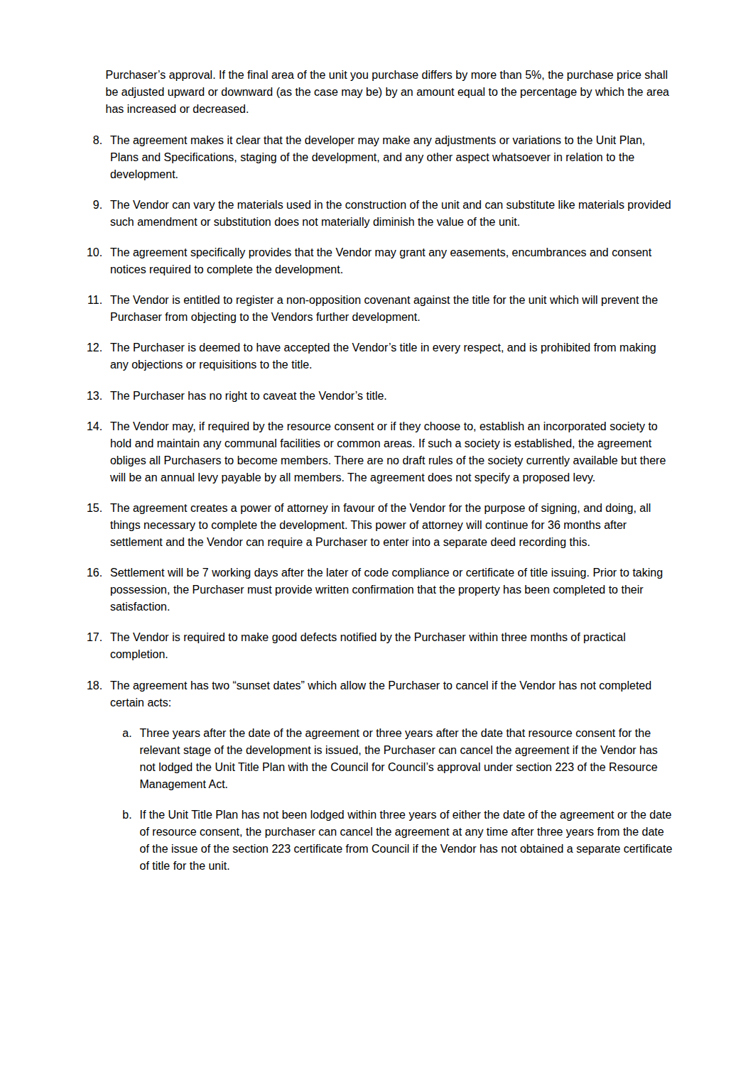Purchaser’s approval. If the final area of the unit you purchase differs by more than 5%, the purchase price shall be adjusted upward or downward (as the case may be) by an amount equal to the percentage by which the area has increased or decreased.
The agreement makes it clear that the developer may make any adjustments or variations to the Unit Plan, Plans and Specifications, staging of the development, and any other aspect whatsoever in relation to the development.
The Vendor can vary the materials used in the construction of the unit and can substitute like materials provided such amendment or substitution does not materially diminish the value of the unit.
The agreement specifically provides that the Vendor may grant any easements, encumbrances and consent notices required to complete the development.
The Vendor is entitled to register a non-opposition covenant against the title for the unit which will prevent the Purchaser from objecting to the Vendors further development.
The Purchaser is deemed to have accepted the Vendor’s title in every respect, and is prohibited from making any objections or requisitions to the title.
The Purchaser has no right to caveat the Vendor’s title.
The Vendor may, if required by the resource consent or if they choose to, establish an incorporated society to hold and maintain any communal facilities or common areas. If such a society is established, the agreement obliges all Purchasers to become members. There are no draft rules of the society currently available but there will be an annual levy payable by all members. The agreement does not specify a proposed levy.
The agreement creates a power of attorney in favour of the Vendor for the purpose of signing, and doing, all things necessary to complete the development. This power of attorney will continue for 36 months after settlement and the Vendor can require a Purchaser to enter into a separate deed recording this.
Settlement will be 7 working days after the later of code compliance or certificate of title issuing. Prior to taking possession, the Purchaser must provide written confirmation that the property has been completed to their satisfaction.
The Vendor is required to make good defects notified by the Purchaser within three months of practical completion.
The agreement has two “sunset dates” which allow the Purchaser to cancel if the Vendor has not completed certain acts:
Three years after the date of the agreement or three years after the date that resource consent for the relevant stage of the development is issued, the Purchaser can cancel the agreement if the Vendor has not lodged the Unit Title Plan with the Council for Council’s approval under section 223 of the Resource Management Act.
If the Unit Title Plan has not been lodged within three years of either the date of the agreement or the date of resource consent, the purchaser can cancel the agreement at any time after three years from the date of the issue of the section 223 certificate from Council if the Vendor has not obtained a separate certificate of title for the unit.